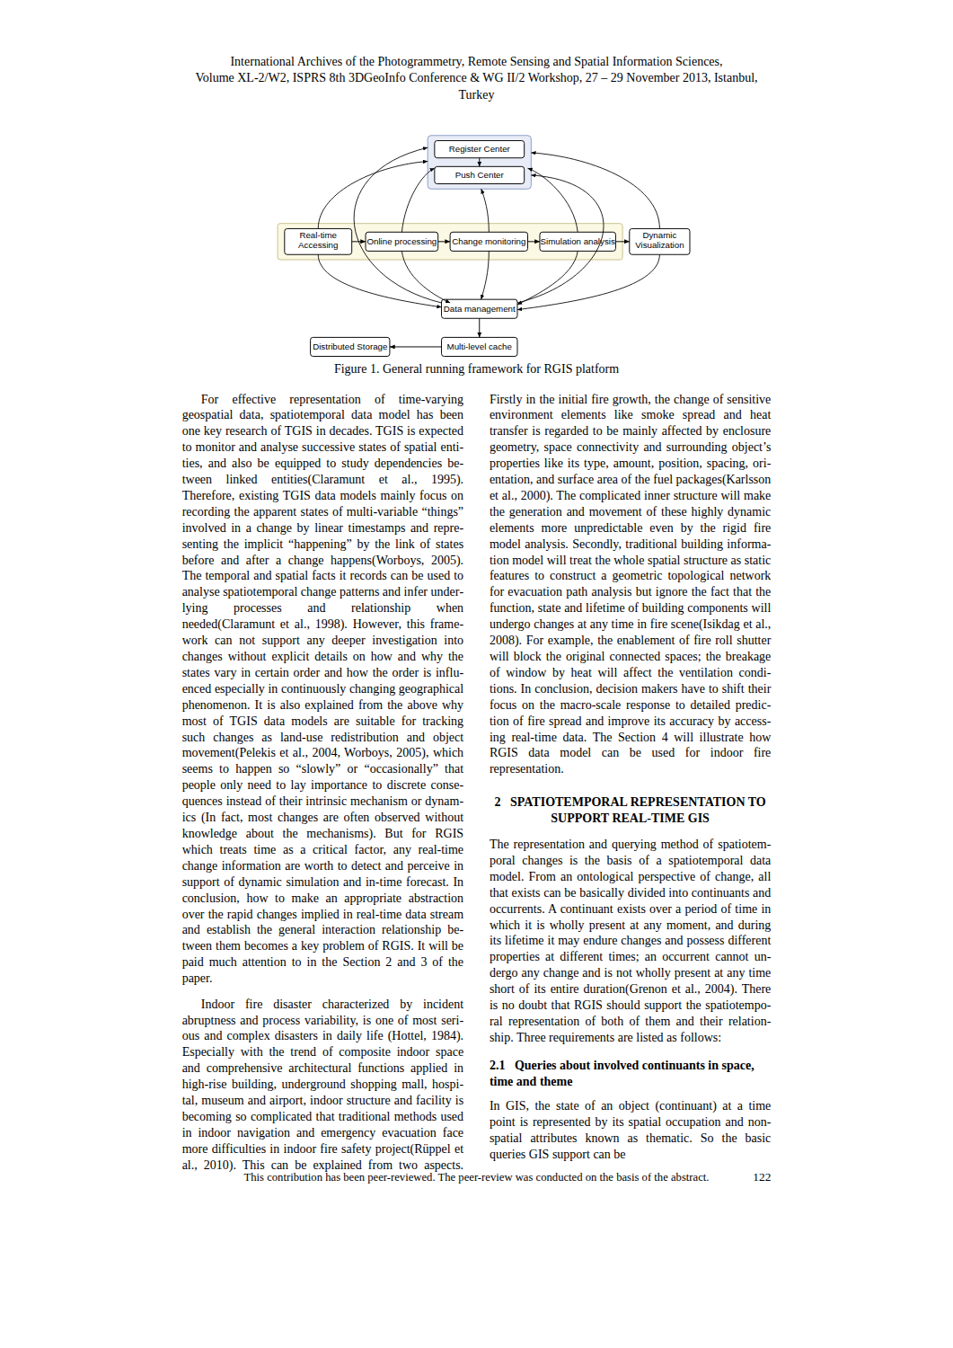International Archives of the Photogrammetry, Remote Sensing and Spatial Information Sciences,
Volume XL-2/W2, ISPRS 8th 3DGeoInfo Conference & WG II/2 Workshop, 27 – 29 November 2013, Istanbul, Turkey
Register Center Push Center Real-time Accessing Online processing Change monitoring Simulation analysis Dynamic Visualization Data management Distributed Storage Multi-level cache
Figure 1. General running framework for RGIS platform
For effective representation of time-varying geospatial data, spatiotemporal data model has been one key research of TGIS in decades. TGIS is expected to monitor and analyse successive states of spatial entities, and also be equipped to study dependencies between linked entities(Claramunt et al., 1995). Therefore, existing TGIS data models mainly focus on recording the apparent states of multi-variable “things” involved in a change by linear timestamps and representing the implicit “happening” by the link of states before and after a change happens(Worboys, 2005). The temporal and spatial facts it records can be used to analyse spatiotemporal change patterns and infer underlying processes and relationship when needed(Claramunt et al., 1998). However, this framework can not support any deeper investigation into changes without explicit details on how and why the states vary in certain order and how the order is influenced especially in continuously changing geographical phenomenon. It is also explained from the above why most of TGIS data models are suitable for tracking such changes as land-use redistribution and object movement(Pelekis et al., 2004, Worboys, 2005), which seems to happen so “slowly” or “occasionally” that people only need to lay importance to discrete consequences instead of their intrinsic mechanism or dynamics (In fact, most changes are often observed without knowledge about the mechanisms). But for RGIS which treats time as a critical factor, any real-time change information are worth to detect and perceive in support of dynamic simulation and in-time forecast. In conclusion, how to make an appropriate abstraction over the rapid changes implied in real-time data stream and establish the general interaction relationship between them becomes a key problem of RGIS. It will be paid much attention to in the Section 2 and 3 of the paper.
Indoor fire disaster characterized by incident abruptness and process variability, is one of most serious and complex disasters in daily life (Hottel, 1984). Especially with the trend of composite indoor space and comprehensive architectural functions applied in high-rise building, underground shopping mall, hospital, museum and airport, indoor structure and facility is becoming so complicated that traditional methods used in indoor navigation and emergency evacuation face more difficulties in indoor fire safety project(Rüppel et al., 2010). This can be explained from two aspects. Firstly in the initial fire growth, the change of sensitive environment elements like smoke spread and heat transfer is regarded to be mainly affected by enclosure geometry, space connectivity and surrounding object’s properties like its type, amount, position, spacing, orientation, and surface area of the fuel packages(Karlsson et al., 2000). The complicated inner structure will make the generation and movement of these highly dynamic elements more unpredictable even by the rigid fire model analysis. Secondly, traditional building information model will treat the whole spatial structure as static features to construct a geometric topological network for evacuation path analysis but ignore the fact that the function, state and lifetime of building components will undergo changes at any time in fire scene(Isikdag et al., 2008). For example, the enablement of fire roll shutter will block the original connected spaces; the breakage of window by heat will affect the ventilation conditions. In conclusion, decision makers have to shift their focus on the macro-scale response to detailed prediction of fire spread and improve its accuracy by accessing real-time data. The Section 4 will illustrate how RGIS data model can be used for indoor fire representation.
2 Spatiotemporal Representation to Support Real-time GIS
The representation and querying method of spatiotemporal changes is the basis of a spatiotemporal data model. From an ontological perspective of change, all that exists can be basically divided into continuants and occurrents. A continuant exists over a period of time in which it is wholly present at any moment, and during its lifetime it may endure changes and possess different properties at different times; an occurrent cannot undergo any change and is not wholly present at any time short of its entire duration(Grenon et al., 2004). There is no doubt that RGIS should support the spatiotemporal representation of both of them and their relationship. Three requirements are listed as follows:
2.1 Queries about involved continuants in space, time and theme
In GIS, the state of an object (continuant) at a time point is represented by its spatial occupation and non-spatial attributes known as thematic. So the basic queries GIS support can be
This contribution has been peer-reviewed. The peer-review was conducted on the basis of the abstract. 122